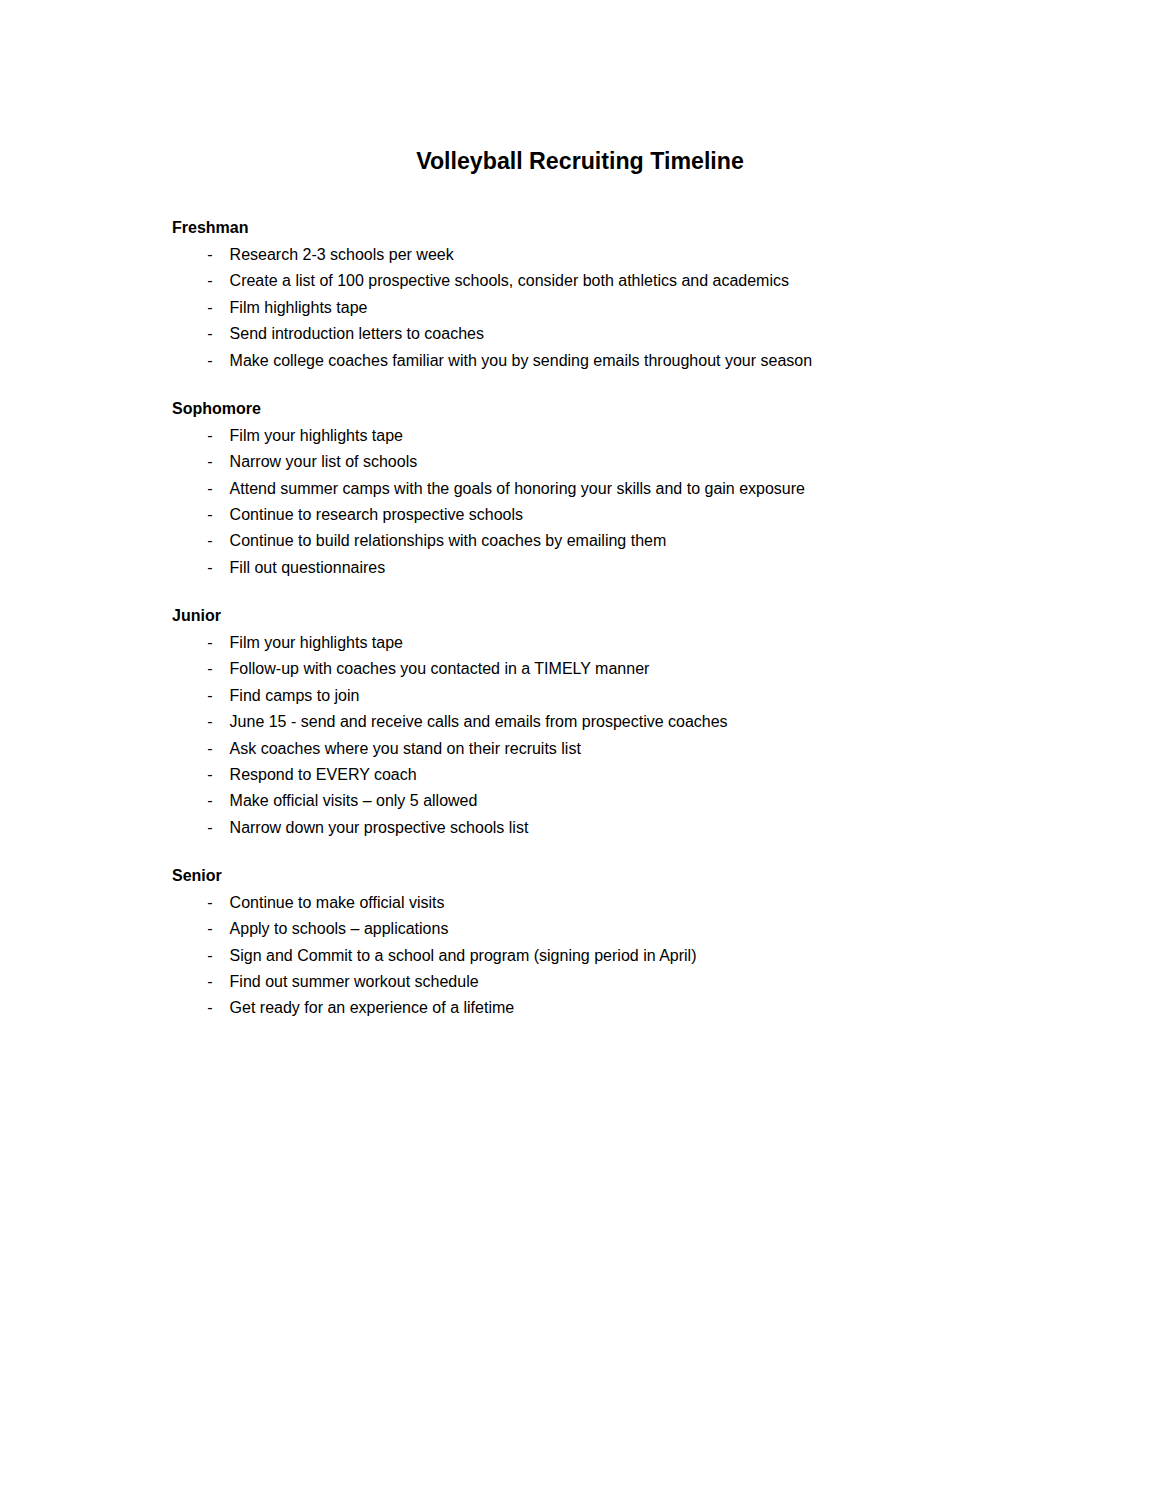Volleyball Recruiting Timeline
Freshman
Research 2-3 schools per week
Create a list of 100 prospective schools, consider both athletics and academics
Film highlights tape
Send introduction letters to coaches
Make college coaches familiar with you by sending emails throughout your season
Sophomore
Film your highlights tape
Narrow your list of schools
Attend summer camps with the goals of honoring your skills and to gain exposure
Continue to research prospective schools
Continue to build relationships with coaches by emailing them
Fill out questionnaires
Junior
Film your highlights tape
Follow-up with coaches you contacted in a TIMELY manner
Find camps to join
June 15 - send and receive calls and emails from prospective coaches
Ask coaches where you stand on their recruits list
Respond to EVERY coach
Make official visits – only 5 allowed
Narrow down your prospective schools list
Senior
Continue to make official visits
Apply to schools – applications
Sign and Commit to a school and program (signing period in April)
Find out summer workout schedule
Get ready for an experience of a lifetime